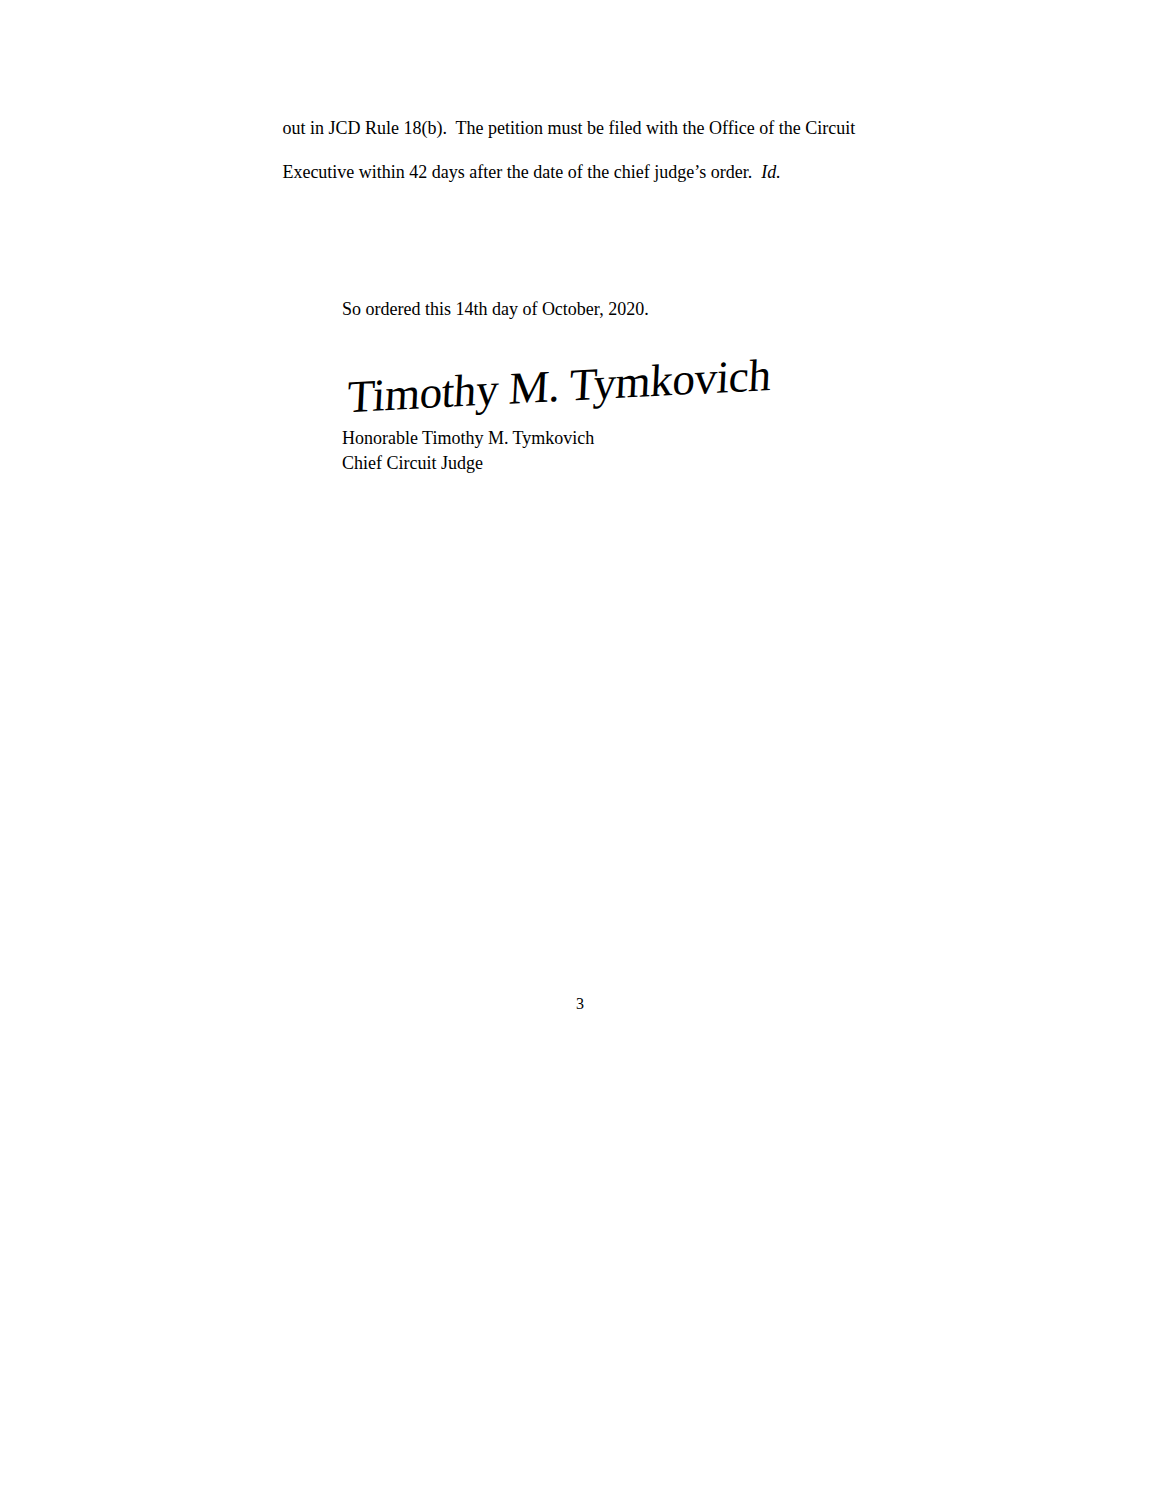out in JCD Rule 18(b). The petition must be filed with the Office of the Circuit Executive within 42 days after the date of the chief judge’s order. Id.
So ordered this 14th day of October, 2020.
Timothy M. Tymkovich
Honorable Timothy M. Tymkovich
Chief Circuit Judge
3